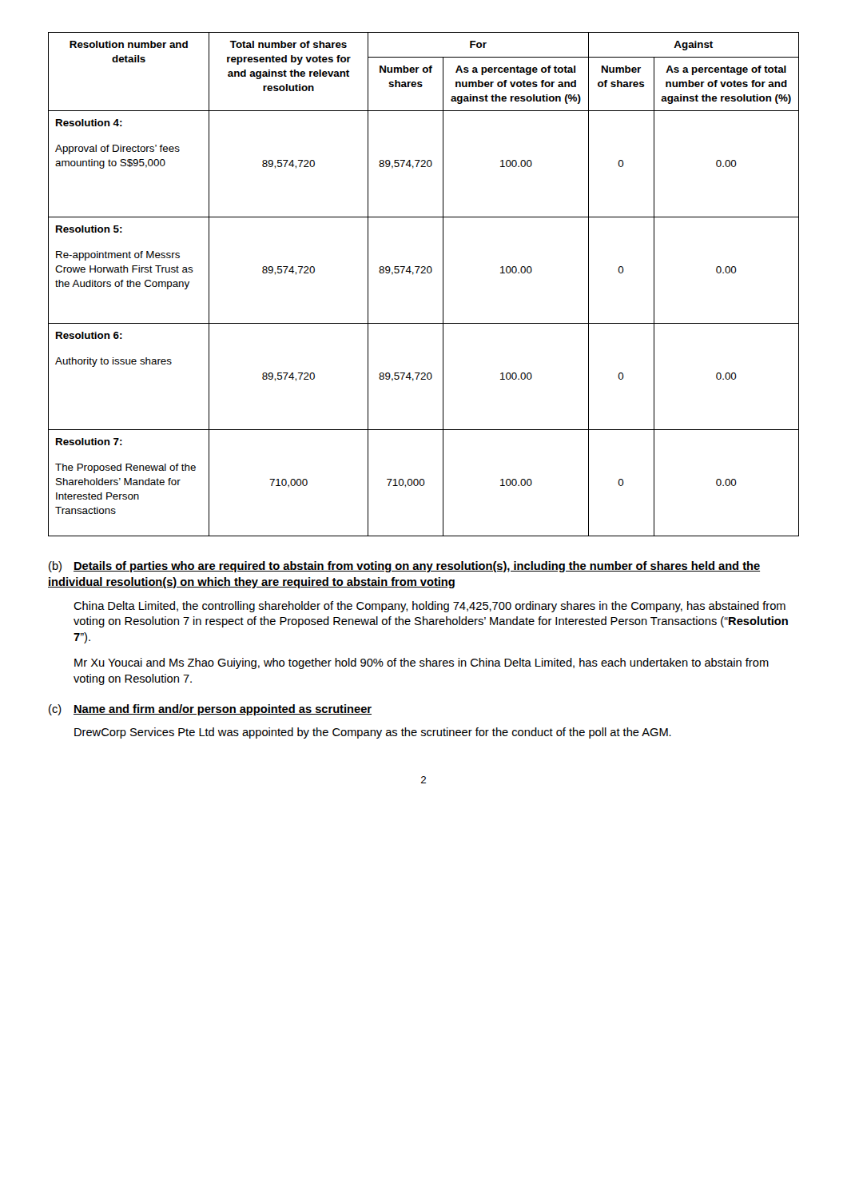| Resolution number and details | Total number of shares represented by votes for and against the relevant resolution | For | Against |
| --- | --- | --- | --- |
| Number of shares | As a percentage of total number of votes for and against the resolution (%) | Number of shares | As a percentage of total number of votes for and against the resolution (%) |
| Resolution 4: Approval of Directors’ fees amounting to S$95,000 | 89,574,720 | 89,574,720 | 100.00 | 0 | 0.00 |
| Resolution 5: Re-appointment of Messrs Crowe Horwath First Trust as the Auditors of the Company | 89,574,720 | 89,574,720 | 100.00 | 0 | 0.00 |
| Resolution 6: Authority to issue shares | 89,574,720 | 89,574,720 | 100.00 | 0 | 0.00 |
| Resolution 7: The Proposed Renewal of the Shareholders’ Mandate for Interested Person Transactions | 710,000 | 710,000 | 100.00 | 0 | 0.00 |
(b) Details of parties who are required to abstain from voting on any resolution(s), including the number of shares held and the individual resolution(s) on which they are required to abstain from voting
China Delta Limited, the controlling shareholder of the Company, holding 74,425,700 ordinary shares in the Company, has abstained from voting on Resolution 7 in respect of the Proposed Renewal of the Shareholders’ Mandate for Interested Person Transactions (“Resolution 7”).
Mr Xu Youcai and Ms Zhao Guiying, who together hold 90% of the shares in China Delta Limited, has each undertaken to abstain from voting on Resolution 7.
(c) Name and firm and/or person appointed as scrutineer
DrewCorp Services Pte Ltd was appointed by the Company as the scrutineer for the conduct of the poll at the AGM.
2